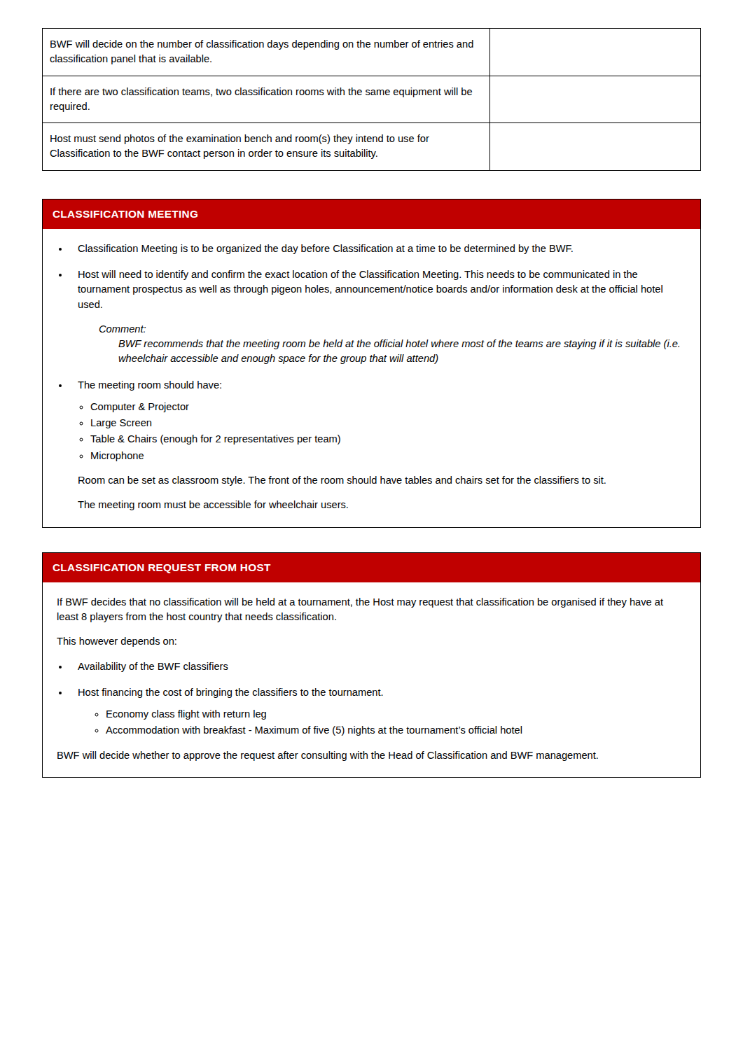| BWF will decide on the number of classification days depending on the number of entries and classification panel that is available. | |
| If there are two classification teams, two classification rooms with the same equipment will be required. | |
| Host must send photos of the examination bench and room(s) they intend to use for Classification to the BWF contact person in order to ensure its suitability. | |
CLASSIFICATION MEETING
Classification Meeting is to be organized the day before Classification at a time to be determined by the BWF.
Host will need to identify and confirm the exact location of the Classification Meeting. This needs to be communicated in the tournament prospectus as well as through pigeon holes, announcement/notice boards and/or information desk at the official hotel used.
Comment: BWF recommends that the meeting room be held at the official hotel where most of the teams are staying if it is suitable (i.e. wheelchair accessible and enough space for the group that will attend)
The meeting room should have:
Computer & Projector
Large Screen
Table & Chairs (enough for 2 representatives per team)
Microphone
Room can be set as classroom style. The front of the room should have tables and chairs set for the classifiers to sit.
The meeting room must be accessible for wheelchair users.
CLASSIFICATION REQUEST FROM HOST
If BWF decides that no classification will be held at a tournament, the Host may request that classification be organised if they have at least 8 players from the host country that needs classification.
This however depends on:
Availability of the BWF classifiers
Host financing the cost of bringing the classifiers to the tournament.
Economy class flight with return leg
Accommodation with breakfast - Maximum of five (5) nights at the tournament’s official hotel
BWF will decide whether to approve the request after consulting with the Head of Classification and BWF management.